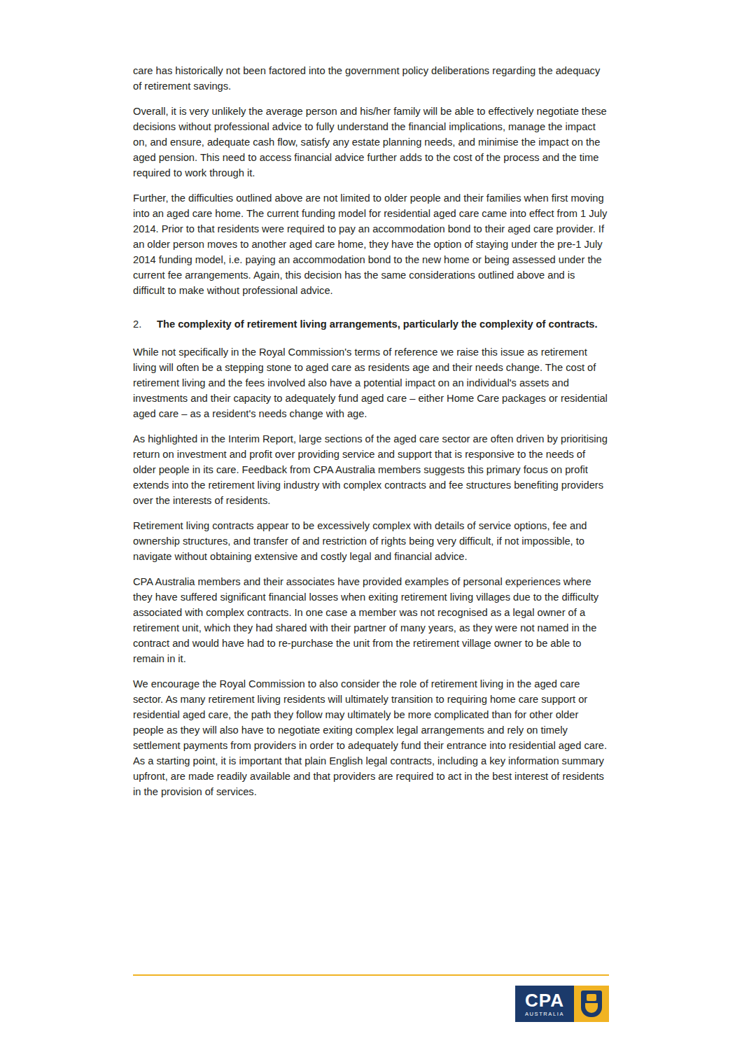care has historically not been factored into the government policy deliberations regarding the adequacy of retirement savings.
Overall, it is very unlikely the average person and his/her family will be able to effectively negotiate these decisions without professional advice to fully understand the financial implications, manage the impact on, and ensure, adequate cash flow, satisfy any estate planning needs, and minimise the impact on the aged pension. This need to access financial advice further adds to the cost of the process and the time required to work through it.
Further, the difficulties outlined above are not limited to older people and their families when first moving into an aged care home. The current funding model for residential aged care came into effect from 1 July 2014. Prior to that residents were required to pay an accommodation bond to their aged care provider. If an older person moves to another aged care home, they have the option of staying under the pre-1 July 2014 funding model, i.e. paying an accommodation bond to the new home or being assessed under the current fee arrangements. Again, this decision has the same considerations outlined above and is difficult to make without professional advice.
The complexity of retirement living arrangements, particularly the complexity of contracts.
While not specifically in the Royal Commission's terms of reference we raise this issue as retirement living will often be a stepping stone to aged care as residents age and their needs change. The cost of retirement living and the fees involved also have a potential impact on an individual's assets and investments and their capacity to adequately fund aged care – either Home Care packages or residential aged care – as a resident's needs change with age.
As highlighted in the Interim Report, large sections of the aged care sector are often driven by prioritising return on investment and profit over providing service and support that is responsive to the needs of older people in its care. Feedback from CPA Australia members suggests this primary focus on profit extends into the retirement living industry with complex contracts and fee structures benefiting providers over the interests of residents.
Retirement living contracts appear to be excessively complex with details of service options, fee and ownership structures, and transfer of and restriction of rights being very difficult, if not impossible, to navigate without obtaining extensive and costly legal and financial advice.
CPA Australia members and their associates have provided examples of personal experiences where they have suffered significant financial losses when exiting retirement living villages due to the difficulty associated with complex contracts. In one case a member was not recognised as a legal owner of a retirement unit, which they had shared with their partner of many years, as they were not named in the contract and would have had to re-purchase the unit from the retirement village owner to be able to remain in it.
We encourage the Royal Commission to also consider the role of retirement living in the aged care sector. As many retirement living residents will ultimately transition to requiring home care support or residential aged care, the path they follow may ultimately be more complicated than for other older people as they will also have to negotiate exiting complex legal arrangements and rely on timely settlement payments from providers in order to adequately fund their entrance into residential aged care. As a starting point, it is important that plain English legal contracts, including a key information summary upfront, are made readily available and that providers are required to act in the best interest of residents in the provision of services.
CPA AUSTRALIA